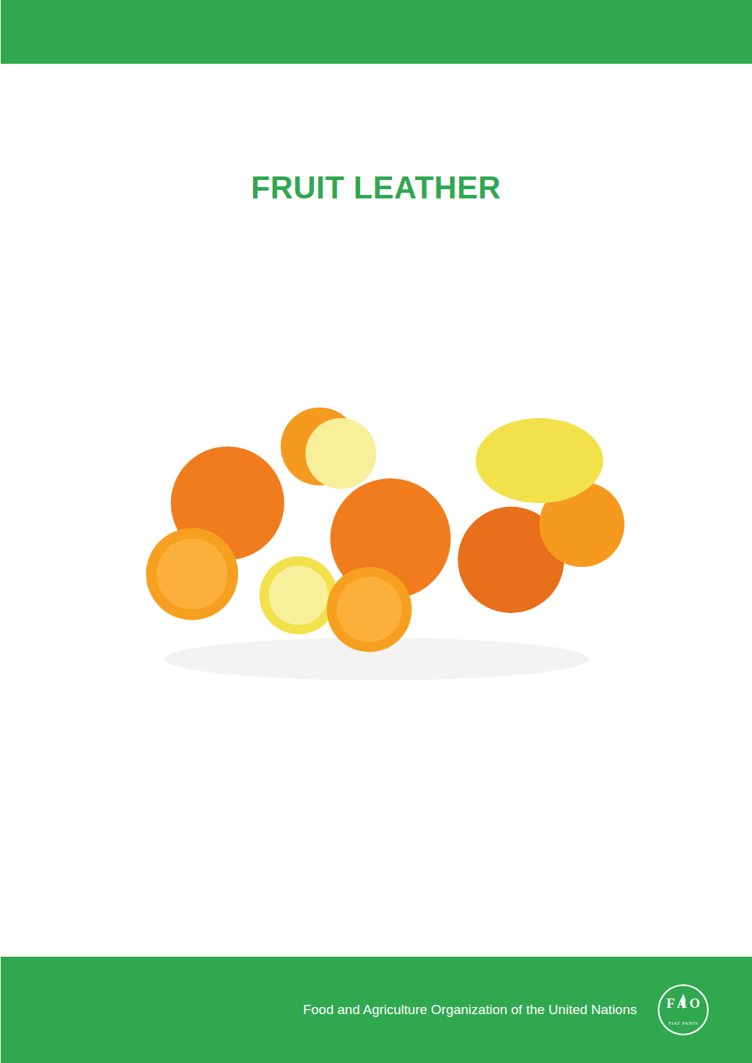FRUIT LEATHER
Food and Agriculture Organization of the United Nations
F A O FIAT PANIS